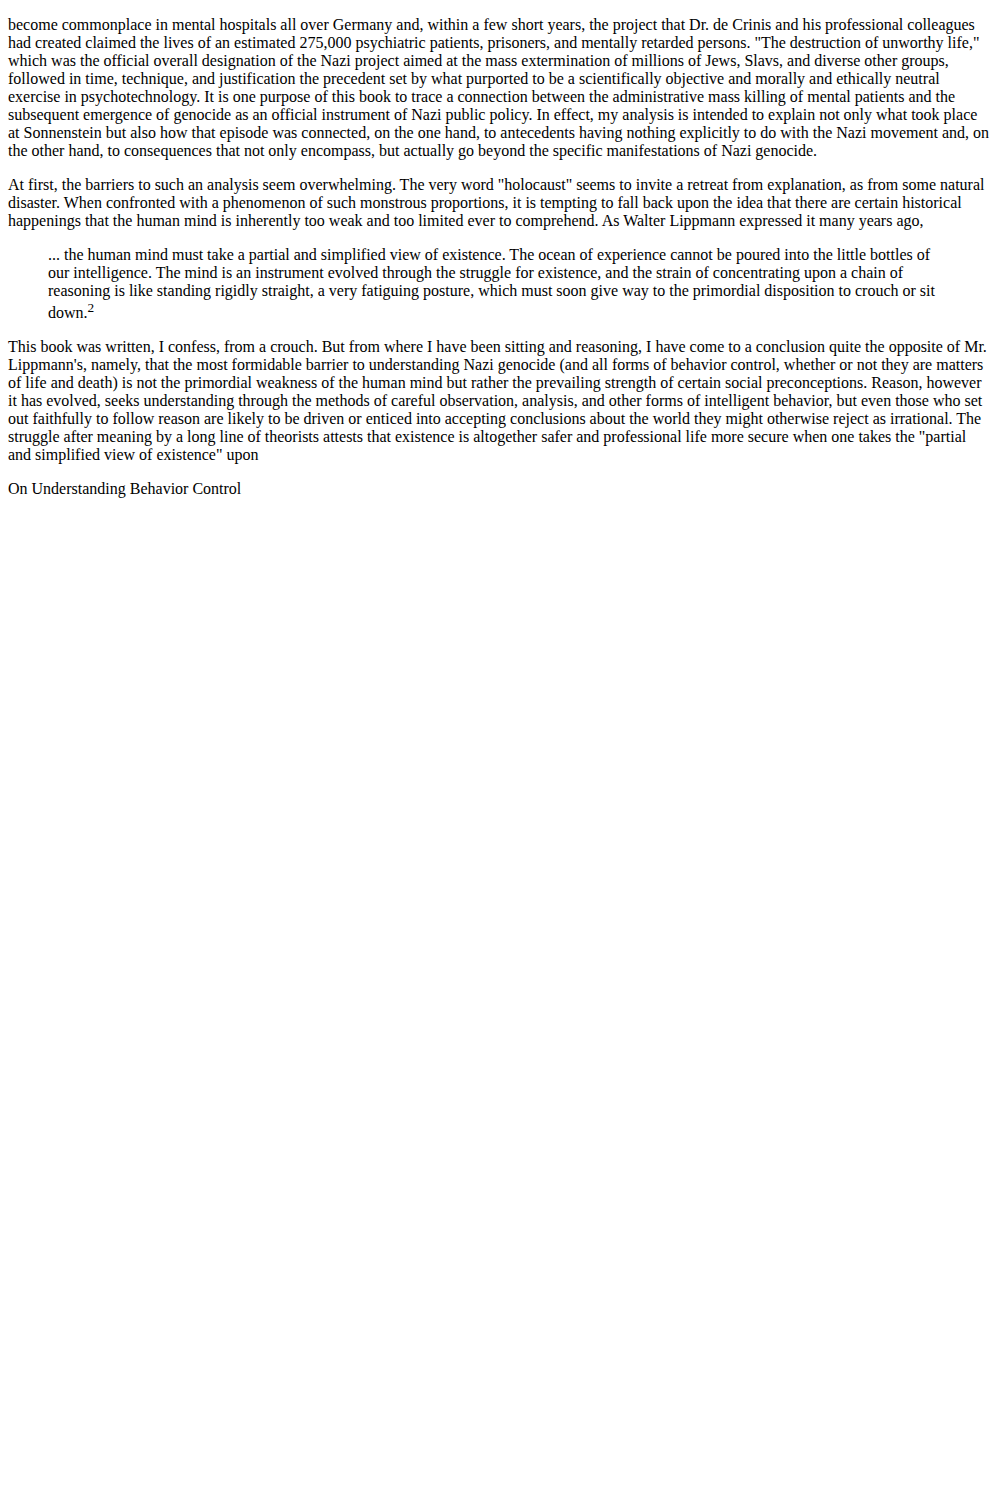become commonplace in mental hospitals all over Germany and, within a few short years, the project that Dr. de Crinis and his professional colleagues had created claimed the lives of an estimated 275,000 psychiatric patients, prisoners, and mentally retarded persons. "The destruction of unworthy life," which was the official overall designation of the Nazi project aimed at the mass extermination of millions of Jews, Slavs, and diverse other groups, followed in time, technique, and justification the precedent set by what purported to be a scientifically objective and morally and ethically neutral exercise in psychotechnology. It is one purpose of this book to trace a connection between the administrative mass killing of mental patients and the subsequent emergence of genocide as an official instrument of Nazi public policy. In effect, my analysis is intended to explain not only what took place at Sonnenstein but also how that episode was connected, on the one hand, to antecedents having nothing explicitly to do with the Nazi movement and, on the other hand, to consequences that not only encompass, but actually go beyond the specific manifestations of Nazi genocide.
At first, the barriers to such an analysis seem overwhelming. The very word "holocaust" seems to invite a retreat from explanation, as from some natural disaster. When confronted with a phenomenon of such monstrous proportions, it is tempting to fall back upon the idea that there are certain historical happenings that the human mind is inherently too weak and too limited ever to comprehend. As Walter Lippmann expressed it many years ago,
... the human mind must take a partial and simplified view of existence. The ocean of experience cannot be poured into the little bottles of our intelligence. The mind is an instrument evolved through the struggle for existence, and the strain of concentrating upon a chain of reasoning is like standing rigidly straight, a very fatiguing posture, which must soon give way to the primordial disposition to crouch or sit down.2
This book was written, I confess, from a crouch. But from where I have been sitting and reasoning, I have come to a conclusion quite the opposite of Mr. Lippmann's, namely, that the most formidable barrier to understanding Nazi genocide (and all forms of behavior control, whether or not they are matters of life and death) is not the primordial weakness of the human mind but rather the prevailing strength of certain social preconceptions. Reason, however it has evolved, seeks understanding through the methods of careful observation, analysis, and other forms of intelligent behavior, but even those who set out faithfully to follow reason are likely to be driven or enticed into accepting conclusions about the world they might otherwise reject as irrational. The struggle after meaning by a long line of theorists attests that existence is altogether safer and professional life more secure when one takes the "partial and simplified view of existence" upon
On Understanding Behavior Control